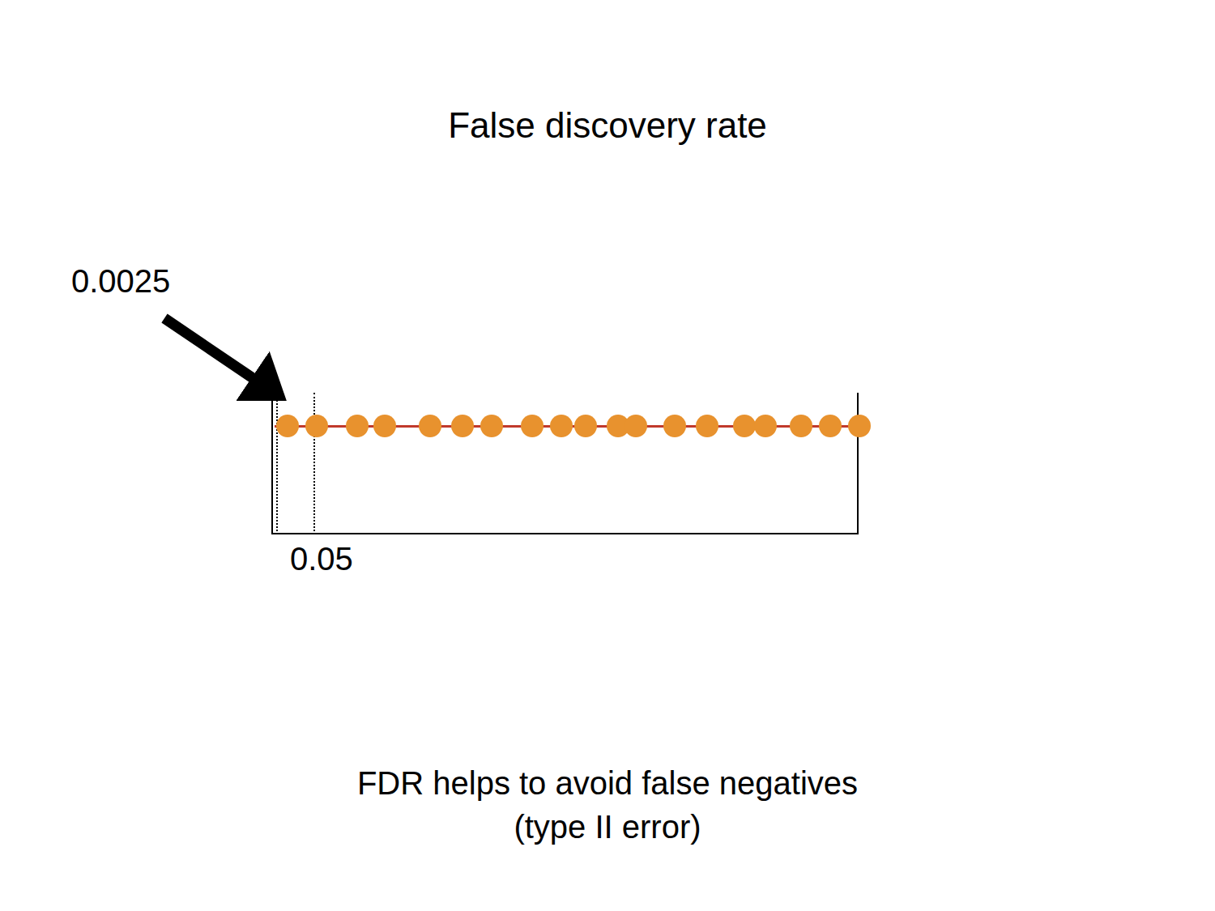False discovery rate
0.0025
0.05
FDR helps to avoid false negatives
(type II error)